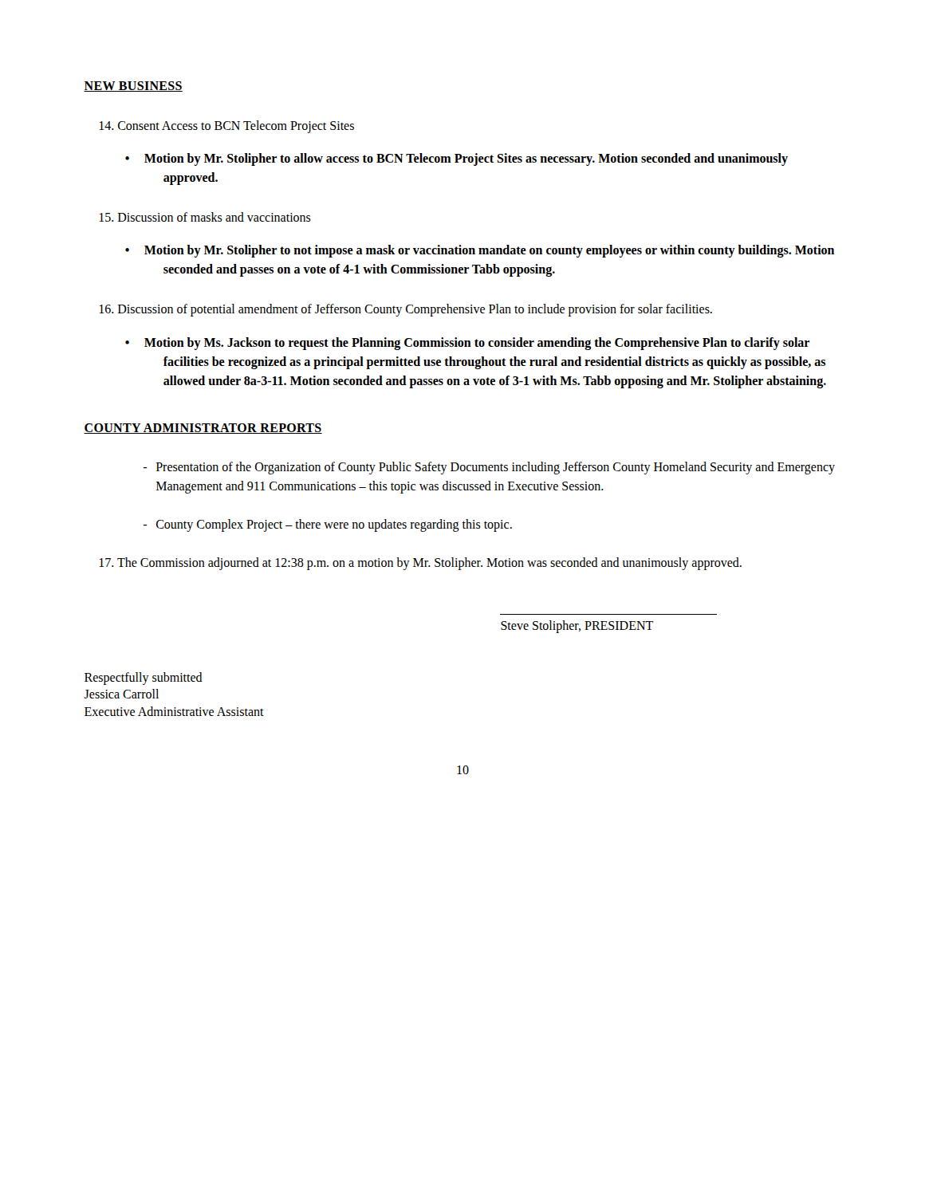NEW BUSINESS
14. Consent Access to BCN Telecom Project Sites
Motion by Mr. Stolipher to allow access to BCN Telecom Project Sites as necessary. Motion seconded and unanimously approved.
15. Discussion of masks and vaccinations
Motion by Mr. Stolipher to not impose a mask or vaccination mandate on county employees or within county buildings. Motion seconded and passes on a vote of 4-1 with Commissioner Tabb opposing.
16. Discussion of potential amendment of Jefferson County Comprehensive Plan to include provision for solar facilities.
Motion by Ms. Jackson to request the Planning Commission to consider amending the Comprehensive Plan to clarify solar facilities be recognized as a principal permitted use throughout the rural and residential districts as quickly as possible, as allowed under 8a-3-11. Motion seconded and passes on a vote of 3-1 with Ms. Tabb opposing and Mr. Stolipher abstaining.
COUNTY ADMINISTRATOR REPORTS
Presentation of the Organization of County Public Safety Documents including Jefferson County Homeland Security and Emergency Management and 911 Communications – this topic was discussed in Executive Session.
County Complex Project – there were no updates regarding this topic.
17. The Commission adjourned at 12:38 p.m. on a motion by Mr. Stolipher. Motion was seconded and unanimously approved.
Steve Stolipher, PRESIDENT
Respectfully submitted
Jessica Carroll
Executive Administrative Assistant
10